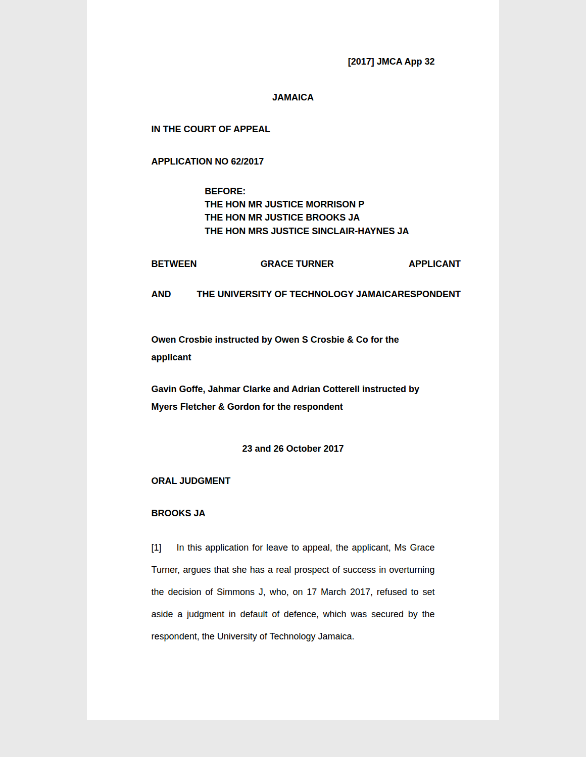[2017] JMCA App 32
JAMAICA
IN THE COURT OF APPEAL
APPLICATION NO 62/2017
BEFORE: THE HON MR JUSTICE MORRISON P
THE HON MR JUSTICE BROOKS JA
THE HON MRS JUSTICE SINCLAIR-HAYNES JA
| BETWEEN | GRACE TURNER | APPLICANT |
| AND | THE UNIVERSITY OF TECHNOLOGY JAMAICA | RESPONDENT |
Owen Crosbie instructed by Owen S Crosbie & Co for the applicant
Gavin Goffe, Jahmar Clarke and Adrian Cotterell instructed by Myers Fletcher & Gordon for the respondent
23 and 26 October 2017
ORAL JUDGMENT
BROOKS JA
[1] In this application for leave to appeal, the applicant, Ms Grace Turner, argues that she has a real prospect of success in overturning the decision of Simmons J, who, on 17 March 2017, refused to set aside a judgment in default of defence, which was secured by the respondent, the University of Technology Jamaica.